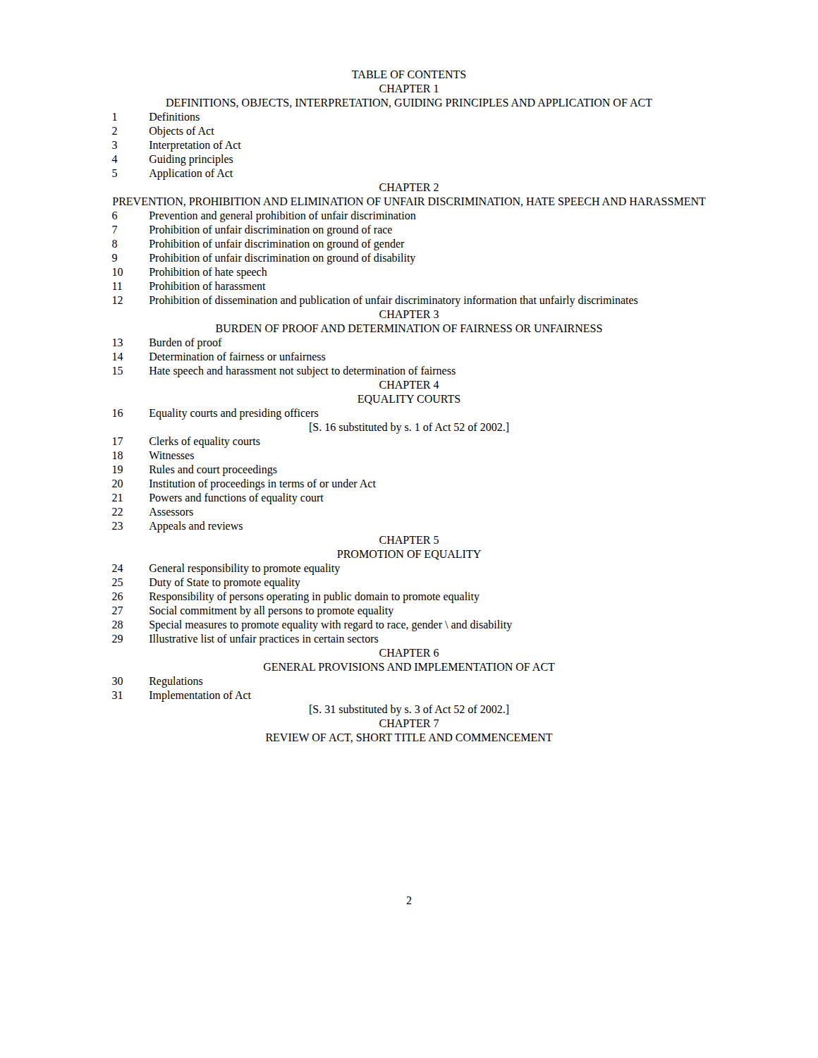TABLE OF CONTENTS
CHAPTER 1
DEFINITIONS, OBJECTS, INTERPRETATION, GUIDING PRINCIPLES AND APPLICATION OF ACT
| 1 | Definitions |
| 2 | Objects of Act |
| 3 | Interpretation of Act |
| 4 | Guiding principles |
| 5 | Application of Act |
CHAPTER 2
PREVENTION, PROHIBITION AND ELIMINATION OF UNFAIR DISCRIMINATION, HATE SPEECH AND HARASSMENT
| 6 | Prevention and general prohibition of unfair discrimination |
| 7 | Prohibition of unfair discrimination on ground of race |
| 8 | Prohibition of unfair discrimination on ground of gender |
| 9 | Prohibition of unfair discrimination on ground of disability |
| 10 | Prohibition of hate speech |
| 11 | Prohibition of harassment |
| 12 | Prohibition of dissemination and publication of unfair discriminatory information that unfairly discriminates |
CHAPTER 3
BURDEN OF PROOF AND DETERMINATION OF FAIRNESS OR UNFAIRNESS
| 13 | Burden of proof |
| 14 | Determination of fairness or unfairness |
| 15 | Hate speech and harassment not subject to determination of fairness |
CHAPTER 4
EQUALITY COURTS
| 16 | Equality courts and presiding officers |
[S. 16 substituted by s. 1 of Act 52 of 2002.]
| 17 | Clerks of equality courts |
| 18 | Witnesses |
| 19 | Rules and court proceedings |
| 20 | Institution of proceedings in terms of or under Act |
| 21 | Powers and functions of equality court |
| 22 | Assessors |
| 23 | Appeals and reviews |
CHAPTER 5
PROMOTION OF EQUALITY
| 24 | General responsibility to promote equality |
| 25 | Duty of State to promote equality |
| 26 | Responsibility of persons operating in public domain to promote equality |
| 27 | Social commitment by all persons to promote equality |
| 28 | Special measures to promote equality with regard to race, gender \ and disability |
| 29 | Illustrative list of unfair practices in certain sectors |
CHAPTER 6
GENERAL PROVISIONS AND IMPLEMENTATION OF ACT
| 30 | Regulations |
| 31 | Implementation of Act |
[S. 31 substituted by s. 3 of Act 52 of 2002.]
CHAPTER 7
REVIEW OF ACT, SHORT TITLE AND COMMENCEMENT
2